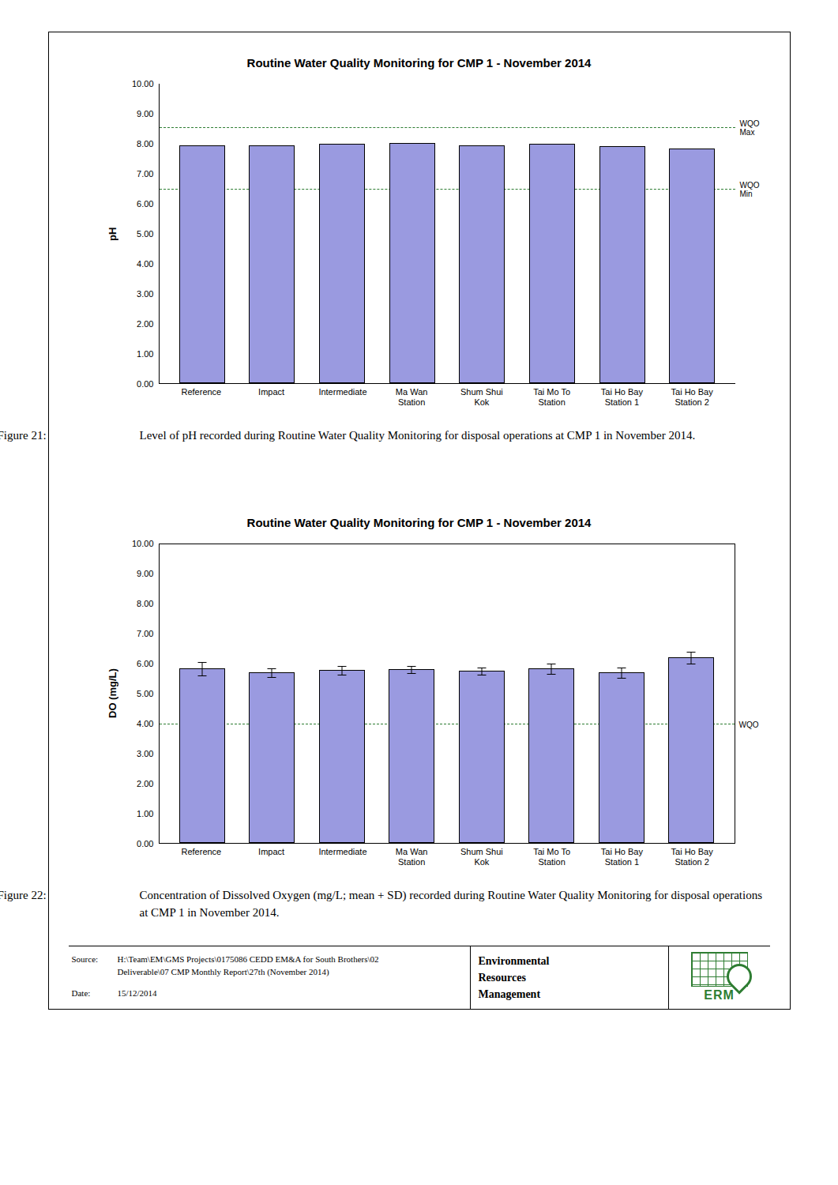Routine Water Quality Monitoring for CMP 1 - November 2014
pH
10.00
9.00
8.00
7.00
6.00
5.00
4.00
3.00
2.00
1.00
0.00
WQO
Max
WQO
Min
Reference
Impact
Intermediate
Ma Wan
Station
Shum Shui
Kok
Tai Mo To
Station
Tai Ho Bay
Station 1
Tai Ho Bay
Station 2
Figure 21: Level of pH recorded during Routine Water Quality Monitoring for disposal operations at CMP 1 in November 2014.
Routine Water Quality Monitoring for CMP 1 - November 2014
DO (mg/L)
10.00
9.00
8.00
7.00
6.00
5.00
4.00
3.00
2.00
1.00
0.00
WQO
Reference
Impact
Intermediate
Ma Wan
Station
Shum Shui
Kok
Tai Mo To
Station
Tai Ho Bay
Station 1
Tai Ho Bay
Station 2
Figure 22: Concentration of Dissolved Oxygen (mg/L; mean + SD) recorded during Routine Water Quality Monitoring for disposal operations at CMP 1 in November 2014.
Source:
H:\Team\EM\GMS Projects\0175086 CEDD EM&A for South Brothers\02
Deliverable\07 CMP Monthly Report\27th (November 2014)
Date:
15/12/2014
Environmental
Resources
Management
ERM